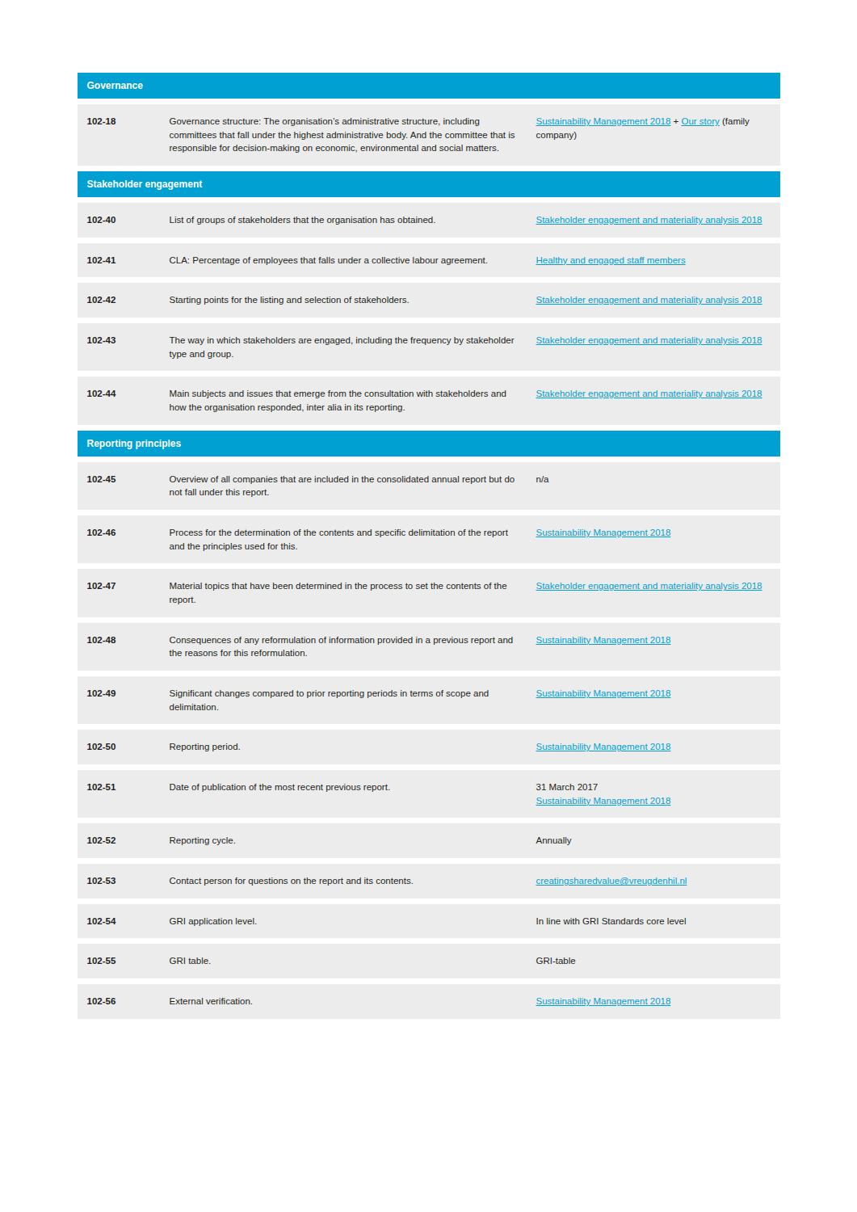| Governance |
| 102-18 | Governance structure: The organisation’s administrative structure, including committees that fall under the highest administrative body. And the committee that is responsible for decision-making on economic, environmental and social matters. | Sustainability Management 2018 + Our story (family company) |
| Stakeholder engagement |
| 102-40 | List of groups of stakeholders that the organisation has obtained. | Stakeholder engagement and materiality analysis 2018 |
| 102-41 | CLA: Percentage of employees that falls under a collective labour agreement. | Healthy and engaged staff members |
| 102-42 | Starting points for the listing and selection of stakeholders. | Stakeholder engagement and materiality analysis 2018 |
| 102-43 | The way in which stakeholders are engaged, including the frequency by stakeholder type and group. | Stakeholder engagement and materiality analysis 2018 |
| 102-44 | Main subjects and issues that emerge from the consultation with stakeholders and how the organisation responded, inter alia in its reporting. | Stakeholder engagement and materiality analysis 2018 |
| Reporting principles |
| 102-45 | Overview of all companies that are included in the consolidated annual report but do not fall under this report. | n/a |
| 102-46 | Process for the determination of the contents and specific delimitation of the report and the principles used for this. | Sustainability Management 2018 |
| 102-47 | Material topics that have been determined in the process to set the contents of the report. | Stakeholder engagement and materiality analysis 2018 |
| 102-48 | Consequences of any reformulation of information provided in a previous report and the reasons for this reformulation. | Sustainability Management 2018 |
| 102-49 | Significant changes compared to prior reporting periods in terms of scope and delimitation. | Sustainability Management 2018 |
| 102-50 | Reporting period. | Sustainability Management 2018 |
| 102-51 | Date of publication of the most recent previous report. | 31 March 2017 Sustainability Management 2018 |
| 102-52 | Reporting cycle. | Annually |
| 102-53 | Contact person for questions on the report and its contents. | creatingsharedvalue@vreugdenhil.nl |
| 102-54 | GRI application level. | In line with GRI Standards core level |
| 102-55 | GRI table. | GRI-table |
| 102-56 | External verification. | Sustainability Management 2018 |